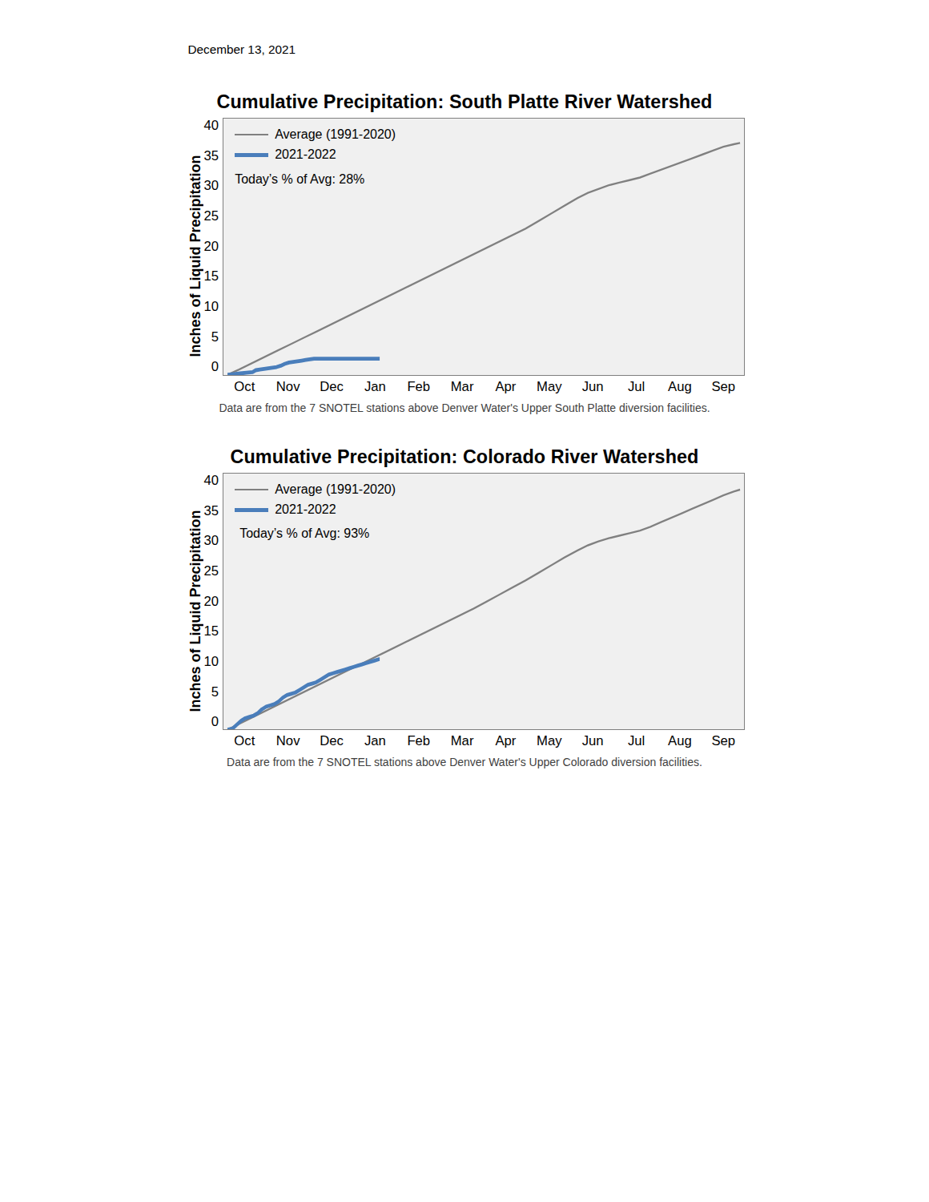December 13, 2021
Cumulative Precipitation: South Platte River Watershed
Inches of Liquid Precipitation
40353025 20151050
Average (1991-2020)
2021-2022
Today’s % of Avg: 28%
Oct Nov Dec Jan Feb Mar Apr May Jun Jul Aug Sep
Data are from the 7 SNOTEL stations above Denver Water's Upper South Platte diversion facilities.
Cumulative Precipitation: Colorado River Watershed
Inches of Liquid Precipitation
40353025 20151050
Average (1991-2020)
2021-2022
Today’s % of Avg: 93%
Oct Nov Dec Jan Feb Mar Apr May Jun Jul Aug Sep
Data are from the 7 SNOTEL stations above Denver Water's Upper Colorado diversion facilities.